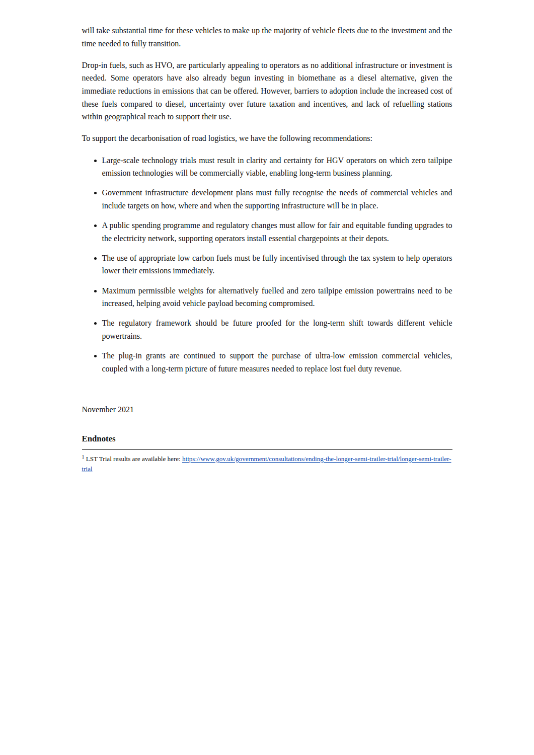will take substantial time for these vehicles to make up the majority of vehicle fleets due to the investment and the time needed to fully transition.
Drop-in fuels, such as HVO, are particularly appealing to operators as no additional infrastructure or investment is needed. Some operators have also already begun investing in biomethane as a diesel alternative, given the immediate reductions in emissions that can be offered. However, barriers to adoption include the increased cost of these fuels compared to diesel, uncertainty over future taxation and incentives, and lack of refuelling stations within geographical reach to support their use.
To support the decarbonisation of road logistics, we have the following recommendations:
Large-scale technology trials must result in clarity and certainty for HGV operators on which zero tailpipe emission technologies will be commercially viable, enabling long-term business planning.
Government infrastructure development plans must fully recognise the needs of commercial vehicles and include targets on how, where and when the supporting infrastructure will be in place.
A public spending programme and regulatory changes must allow for fair and equitable funding upgrades to the electricity network, supporting operators install essential chargepoints at their depots.
The use of appropriate low carbon fuels must be fully incentivised through the tax system to help operators lower their emissions immediately.
Maximum permissible weights for alternatively fuelled and zero tailpipe emission powertrains need to be increased, helping avoid vehicle payload becoming compromised.
The regulatory framework should be future proofed for the long-term shift towards different vehicle powertrains.
The plug-in grants are continued to support the purchase of ultra-low emission commercial vehicles, coupled with a long-term picture of future measures needed to replace lost fuel duty revenue.
November 2021
Endnotes
1 LST Trial results are available here: https://www.gov.uk/government/consultations/ending-the-longer-semi-trailer-trial/longer-semi-trailer-trial